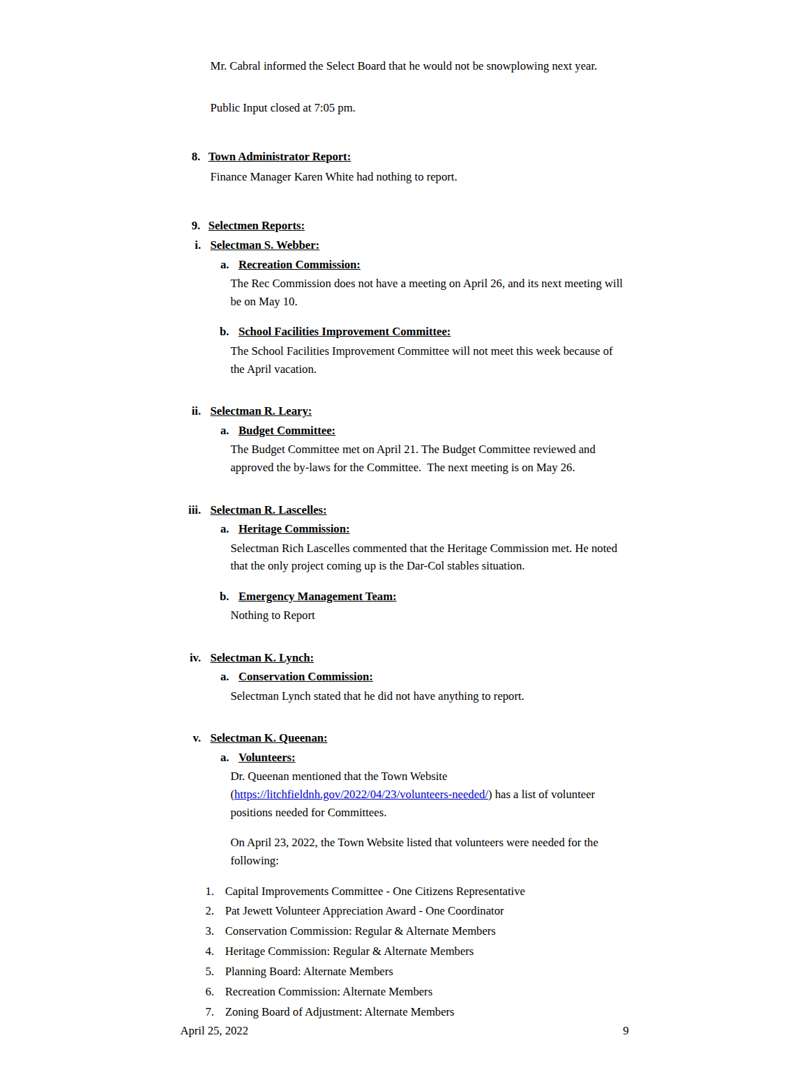Mr. Cabral informed the Select Board that he would not be snowplowing next year.
Public Input closed at 7:05 pm.
8.
Town Administrator Report:
Finance Manager Karen White had nothing to report.
9.
Selectmen Reports:
i.
Selectman S. Webber:
a.
Recreation Commission:
The Rec Commission does not have a meeting on April 26, and its next meeting will be on May 10.
b.
School Facilities Improvement Committee:
The School Facilities Improvement Committee will not meet this week because of the April vacation.
ii.
Selectman R. Leary:
a.
Budget Committee:
The Budget Committee met on April 21. The Budget Committee reviewed and approved the by-laws for the Committee. The next meeting is on May 26.
iii.
Selectman R. Lascelles:
a.
Heritage Commission:
Selectman Rich Lascelles commented that the Heritage Commission met. He noted that the only project coming up is the Dar-Col stables situation.
b.
Emergency Management Team:
Nothing to Report
iv.
Selectman K. Lynch:
a.
Conservation Commission:
Selectman Lynch stated that he did not have anything to report.
v.
Selectman K. Queenan:
a.
Volunteers:
Dr. Queenan mentioned that the Town Website (https://litchfieldnh.gov/2022/04/23/volunteers-needed/) has a list of volunteer positions needed for Committees.
On April 23, 2022, the Town Website listed that volunteers were needed for the following:
Capital Improvements Committee - One Citizens Representative
Pat Jewett Volunteer Appreciation Award - One Coordinator
Conservation Commission: Regular & Alternate Members
Heritage Commission: Regular & Alternate Members
Planning Board: Alternate Members
Recreation Commission: Alternate Members
Zoning Board of Adjustment: Alternate Members
April 25, 2022 9